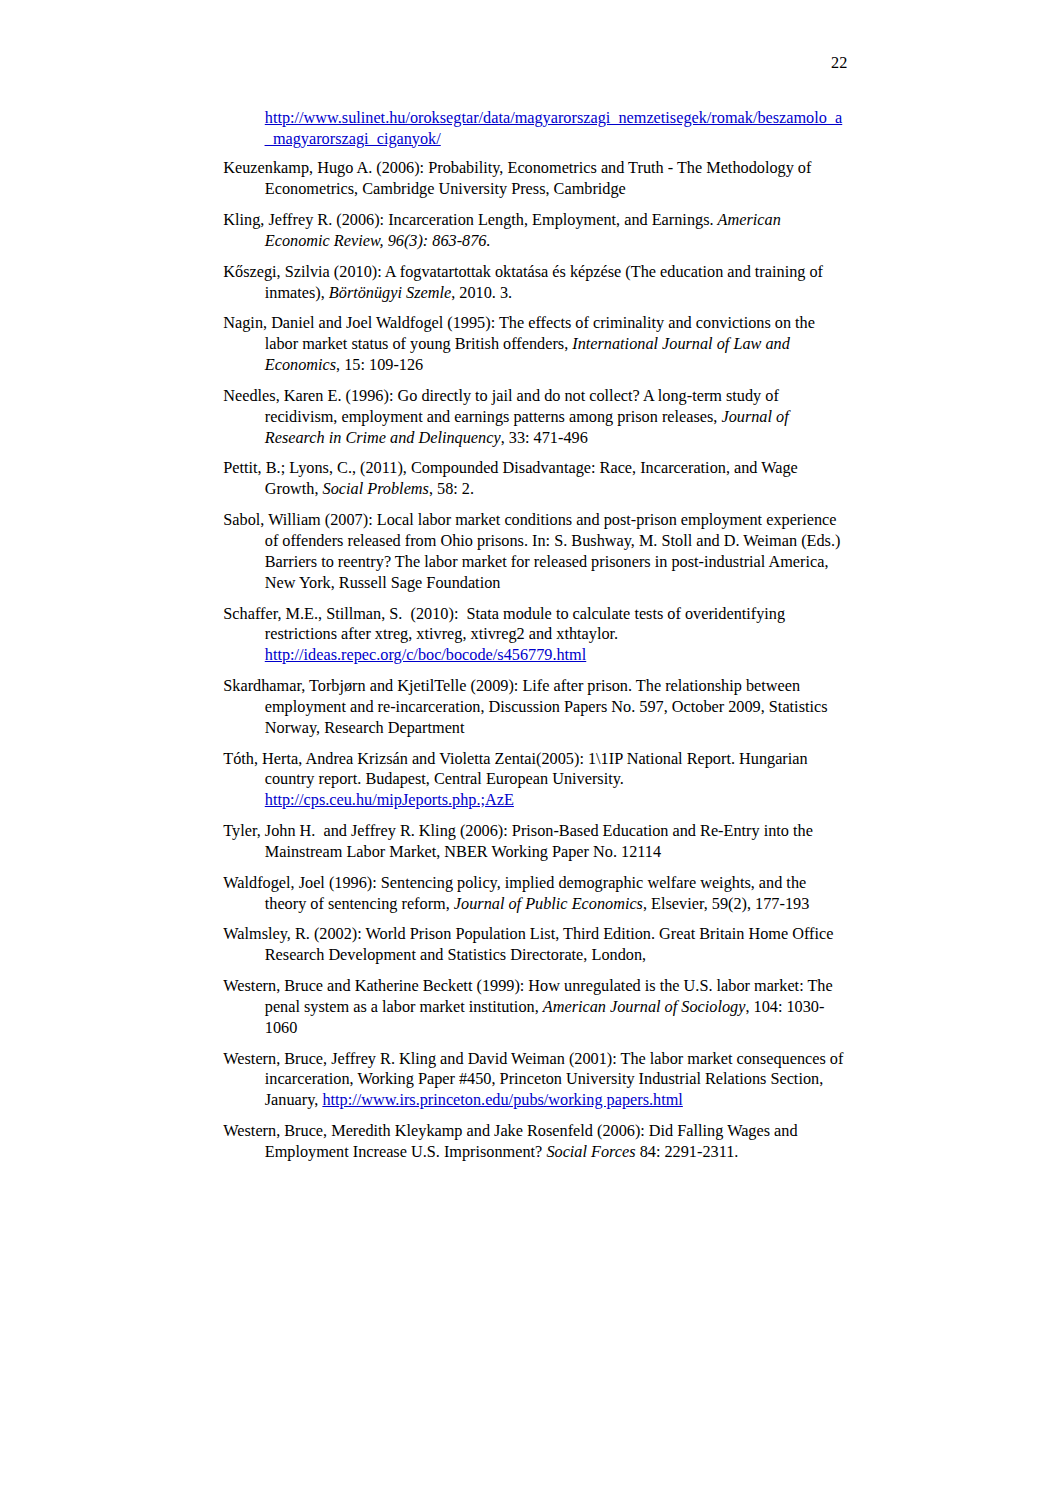22
http://www.sulinet.hu/oroksegtar/data/magyarorszagi_nemzetisegek/romak/beszamolo_a_magyarorszagi_ciganyok/
Keuzenkamp, Hugo A. (2006): Probability, Econometrics and Truth - The Methodology of Econometrics, Cambridge University Press, Cambridge
Kling, Jeffrey R. (2006): Incarceration Length, Employment, and Earnings. American Economic Review, 96(3): 863-876.
Kőszegi, Szilvia (2010): A fogvatartottak oktatása és képzése (The education and training of inmates), Börtönügyi Szemle, 2010. 3.
Nagin, Daniel and Joel Waldfogel (1995): The effects of criminality and convictions on the labor market status of young British offenders, International Journal of Law and Economics, 15: 109-126
Needles, Karen E. (1996): Go directly to jail and do not collect? A long-term study of recidivism, employment and earnings patterns among prison releases, Journal of Research in Crime and Delinquency, 33: 471-496
Pettit, B.; Lyons, C., (2011), Compounded Disadvantage: Race, Incarceration, and Wage Growth, Social Problems, 58: 2.
Sabol, William (2007): Local labor market conditions and post-prison employment experience of offenders released from Ohio prisons. In: S. Bushway, M. Stoll and D. Weiman (Eds.) Barriers to reentry? The labor market for released prisoners in post-industrial America, New York, Russell Sage Foundation
Schaffer, M.E., Stillman, S. (2010): Stata module to calculate tests of overidentifying restrictions after xtreg, xtivreg, xtivreg2 and xthtaylor.
http://ideas.repec.org/c/boc/bocode/s456779.html
Skardhamar, Torbjørn and KjetilTelle (2009): Life after prison. The relationship between employment and re-incarceration, Discussion Papers No. 597, October 2009, Statistics Norway, Research Department
Tóth, Herta, Andrea Krizsán and Violetta Zentai(2005): 1\1IP National Report. Hungarian country report. Budapest, Central European University.
http://cps.ceu.hu/mipJeports.php.;AzE
Tyler, John H. and Jeffrey R. Kling (2006): Prison-Based Education and Re-Entry into the Mainstream Labor Market, NBER Working Paper No. 12114
Waldfogel, Joel (1996): Sentencing policy, implied demographic welfare weights, and the theory of sentencing reform, Journal of Public Economics, Elsevier, 59(2), 177-193
Walmsley, R. (2002): World Prison Population List, Third Edition. Great Britain Home Office Research Development and Statistics Directorate, London,
Western, Bruce and Katherine Beckett (1999): How unregulated is the U.S. labor market: The penal system as a labor market institution, American Journal of Sociology, 104: 1030-1060
Western, Bruce, Jeffrey R. Kling and David Weiman (2001): The labor market consequences of incarceration, Working Paper #450, Princeton University Industrial Relations Section, January, http://www.irs.princeton.edu/pubs/working papers.html
Western, Bruce, Meredith Kleykamp and Jake Rosenfeld (2006): Did Falling Wages and Employment Increase U.S. Imprisonment? Social Forces 84: 2291-2311.